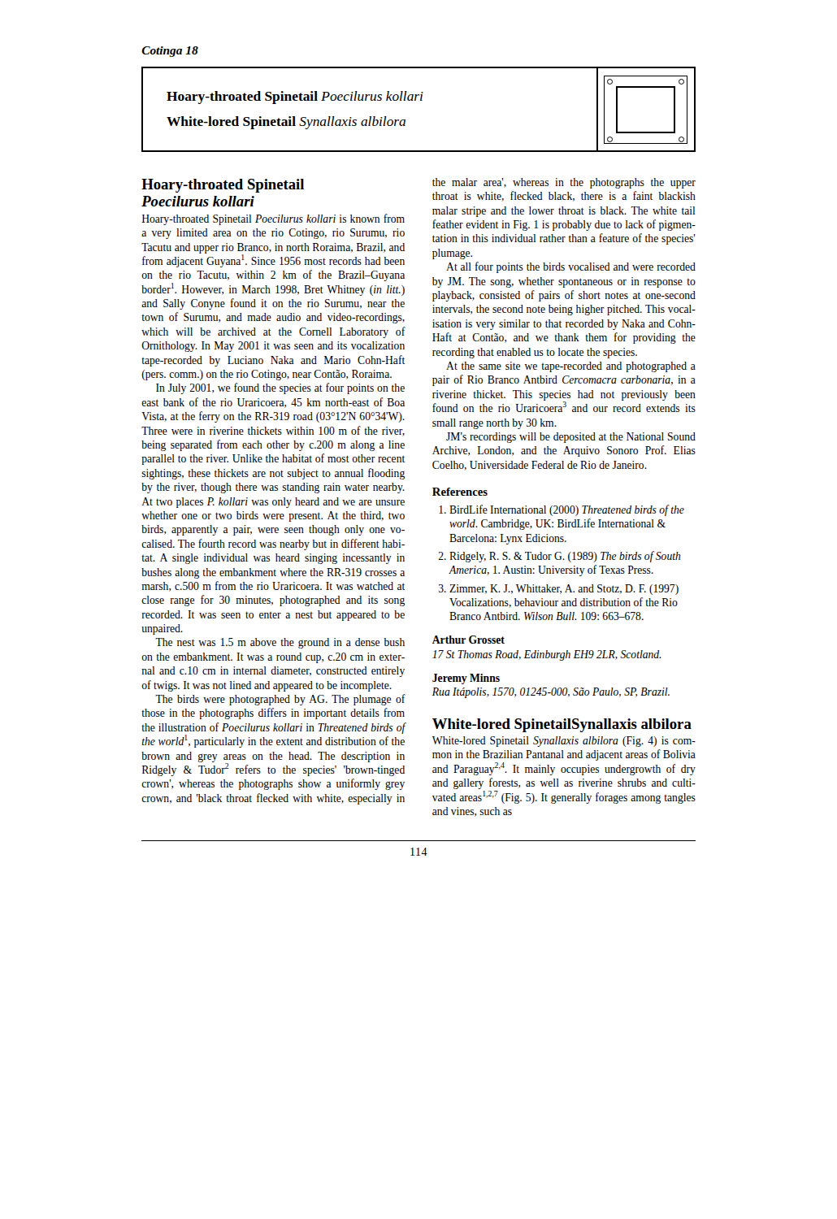Cotinga 18
Hoary-throated Spinetail Poecilurus kollari
White-lored Spinetail Synallaxis albilora
Hoary-throated SpinetailPoecilurus kollari
Hoary-throated Spinetail Poecilurus kollari is known from a very limited area on the rio Cotingo, rio Surumu, rio Tacutu and upper rio Branco, in north Roraima, Brazil, and from adjacent Guyana1. Since 1956 most records had been on the rio Tacutu, within 2 km of the Brazil–Guyana border1. However, in March 1998, Bret Whitney (in litt.) and Sally Conyne found it on the rio Surumu, near the town of Surumu, and made audio and video-recordings, which will be archived at the Cornell Laboratory of Ornithology. In May 2001 it was seen and its vocalization tape-recorded by Luciano Naka and Mario Cohn-Haft (pers. comm.) on the rio Cotingo, near Contão, Roraima.
In July 2001, we found the species at four points on the east bank of the rio Uraricoera, 45 km north-east of Boa Vista, at the ferry on the RR-319 road (03°12'N 60°34'W). Three were in riverine thickets within 100 m of the river, being separated from each other by c.200 m along a line parallel to the river. Unlike the habitat of most other recent sightings, these thickets are not subject to annual flooding by the river, though there was standing rain water nearby. At two places P. kollari was only heard and we are unsure whether one or two birds were present. At the third, two birds, apparently a pair, were seen though only one vocalised. The fourth record was nearby but in different habitat. A single individual was heard singing incessantly in bushes along the embankment where the RR-319 crosses a marsh, c.500 m from the rio Uraricoera. It was watched at close range for 30 minutes, photographed and its song recorded. It was seen to enter a nest but appeared to be unpaired.
The nest was 1.5 m above the ground in a dense bush on the embankment. It was a round cup, c.20 cm in external and c.10 cm in internal diameter, constructed entirely of twigs. It was not lined and appeared to be incomplete.
The birds were photographed by AG. The plumage of those in the photographs differs in important details from the illustration of Poecilurus kollari in Threatened birds of the world1, particularly in the extent and distribution of the brown and grey areas on the head. The description in Ridgely & Tudor2 refers to the species' 'brown-tinged crown', whereas the photographs show a uniformly grey crown, and 'black throat flecked with white, especially in the malar area', whereas in the photographs the upper throat is white, flecked black, there is a faint blackish malar stripe and the lower throat is black. The white tail feather evident in Fig. 1 is probably due to lack of pigmentation in this individual rather than a feature of the species' plumage.
At all four points the birds vocalised and were recorded by JM. The song, whether spontaneous or in response to playback, consisted of pairs of short notes at one-second intervals, the second note being higher pitched. This vocalisation is very similar to that recorded by Naka and Cohn-Haft at Contão, and we thank them for providing the recording that enabled us to locate the species.
At the same site we tape-recorded and photographed a pair of Rio Branco Antbird Cercomacra carbonaria, in a riverine thicket. This species had not previously been found on the rio Uraricoera3 and our record extends its small range north by 30 km.
JM's recordings will be deposited at the National Sound Archive, London, and the Arquivo Sonoro Prof. Elias Coelho, Universidade Federal de Rio de Janeiro.
References
BirdLife International (2000) Threatened birds of the world. Cambridge, UK: BirdLife International & Barcelona: Lynx Edicions.
Ridgely, R. S. & Tudor G. (1989) The birds of South America, 1. Austin: University of Texas Press.
Zimmer, K. J., Whittaker, A. and Stotz, D. F. (1997) Vocalizations, behaviour and distribution of the Rio Branco Antbird. Wilson Bull. 109: 663–678.
Arthur Grosset
17 St Thomas Road, Edinburgh EH9 2LR, Scotland.
Jeremy Minns
Rua Itápolis, 1570, 01245-000, São Paulo, SP, Brazil.
White-lored SpinetailSynallaxis albilora
White-lored Spinetail Synallaxis albilora (Fig. 4) is common in the Brazilian Pantanal and adjacent areas of Bolivia and Paraguay2,4. It mainly occupies undergrowth of dry and gallery forests, as well as riverine shrubs and cultivated areas1,2,7 (Fig. 5). It generally forages among tangles and vines, such as
114